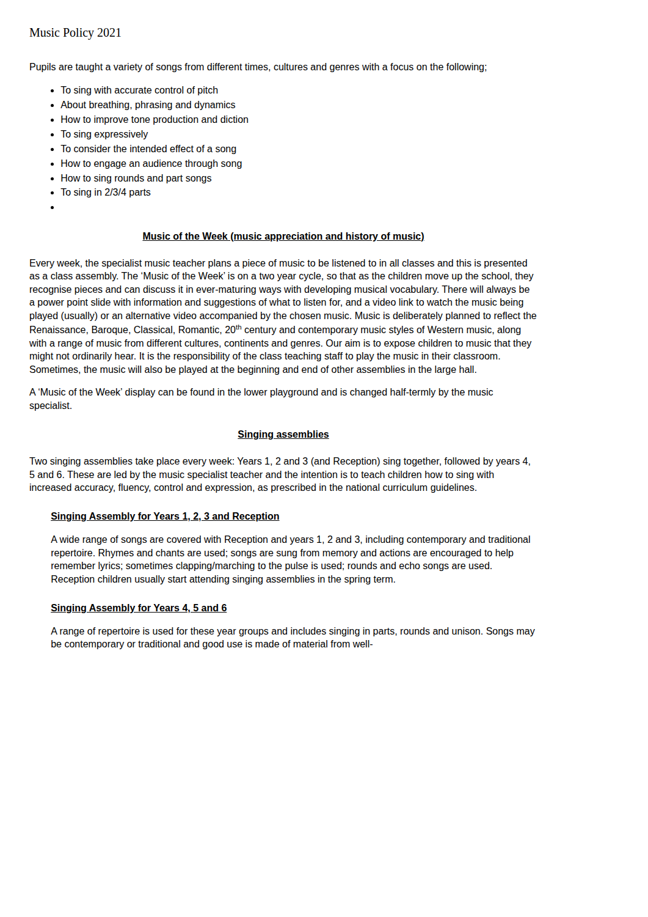Music Policy 2021
Pupils are taught a variety of songs from different times, cultures and genres with a focus on the following;
To sing with accurate control of pitch
About breathing, phrasing and dynamics
How to improve tone production and diction
To sing expressively
To consider the intended effect of a song
How to engage an audience through song
How to sing rounds and part songs
To sing in 2/3/4 parts
Music of the Week (music appreciation and history of music)
Every week, the specialist music teacher plans a piece of music to be listened to in all classes and this is presented as a class assembly. The ‘Music of the Week’ is on a two year cycle, so that as the children move up the school, they recognise pieces and can discuss it in ever-maturing ways with developing musical vocabulary. There will always be a power point slide with information and suggestions of what to listen for, and a video link to watch the music being played (usually) or an alternative video accompanied by the chosen music. Music is deliberately planned to reflect the Renaissance, Baroque, Classical, Romantic, 20th century and contemporary music styles of Western music, along with a range of music from different cultures, continents and genres. Our aim is to expose children to music that they might not ordinarily hear. It is the responsibility of the class teaching staff to play the music in their classroom. Sometimes, the music will also be played at the beginning and end of other assemblies in the large hall.
A ‘Music of the Week’ display can be found in the lower playground and is changed half-termly by the music specialist.
Singing assemblies
Two singing assemblies take place every week: Years 1, 2 and 3 (and Reception) sing together, followed by years 4, 5 and 6. These are led by the music specialist teacher and the intention is to teach children how to sing with increased accuracy, fluency, control and expression, as prescribed in the national curriculum guidelines.
Singing Assembly for Years 1, 2, 3 and Reception
A wide range of songs are covered with Reception and years 1, 2 and 3, including contemporary and traditional repertoire. Rhymes and chants are used; songs are sung from memory and actions are encouraged to help remember lyrics; sometimes clapping/marching to the pulse is used; rounds and echo songs are used. Reception children usually start attending singing assemblies in the spring term.
Singing Assembly for Years 4, 5 and 6
A range of repertoire is used for these year groups and includes singing in parts, rounds and unison. Songs may be contemporary or traditional and good use is made of material from well-